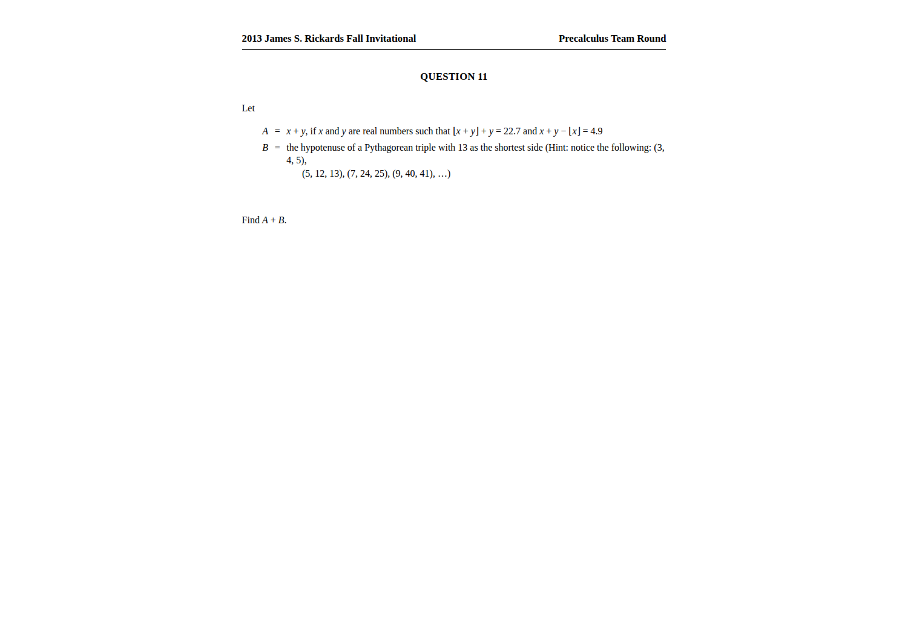2013 James S. Rickards Fall Invitational
Precalculus Team Round
QUESTION 11
Let
| A | = | x + y , if x and y are real numbers such that ⌊ x + y ⌋ + y = 22.7 and x + y − ⌊ x ⌋ = 4.9 |
| B | = | the hypotenuse of a Pythagorean triple with 13 as the shortest side (Hint: notice the following: (3, 4, 5), (5, 12, 13), (7, 24, 25), (9, 40, 41), …) |
Find A + B.